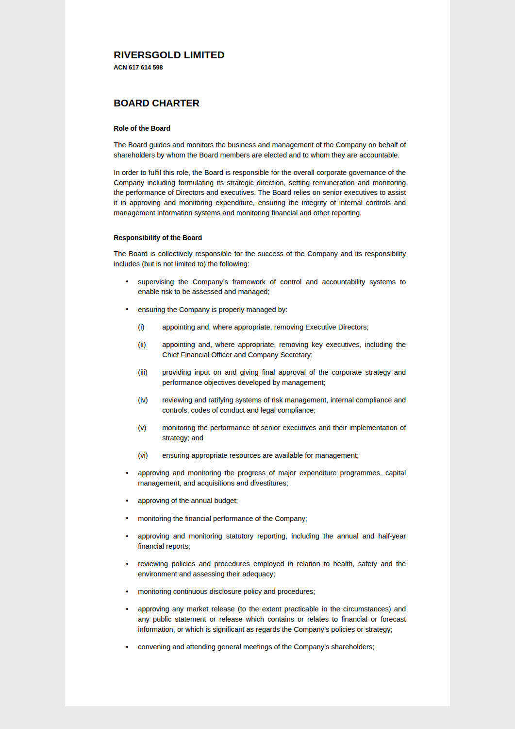RIVERSGOLD LIMITED
ACN 617 614 598
BOARD CHARTER
Role of the Board
The Board guides and monitors the business and management of the Company on behalf of shareholders by whom the Board members are elected and to whom they are accountable.
In order to fulfil this role, the Board is responsible for the overall corporate governance of the Company including formulating its strategic direction, setting remuneration and monitoring the performance of Directors and executives. The Board relies on senior executives to assist it in approving and monitoring expenditure, ensuring the integrity of internal controls and management information systems and monitoring financial and other reporting.
Responsibility of the Board
The Board is collectively responsible for the success of the Company and its responsibility includes (but is not limited to) the following:
supervising the Company’s framework of control and accountability systems to enable risk to be assessed and managed;
ensuring the Company is properly managed by:
(i) appointing and, where appropriate, removing Executive Directors;
(ii) appointing and, where appropriate, removing key executives, including the Chief Financial Officer and Company Secretary;
(iii) providing input on and giving final approval of the corporate strategy and performance objectives developed by management;
(iv) reviewing and ratifying systems of risk management, internal compliance and controls, codes of conduct and legal compliance;
(v) monitoring the performance of senior executives and their implementation of strategy; and
(vi) ensuring appropriate resources are available for management;
approving and monitoring the progress of major expenditure programmes, capital management, and acquisitions and divestitures;
approving of the annual budget;
monitoring the financial performance of the Company;
approving and monitoring statutory reporting, including the annual and half-year financial reports;
reviewing policies and procedures employed in relation to health, safety and the environment and assessing their adequacy;
monitoring continuous disclosure policy and procedures;
approving any market release (to the extent practicable in the circumstances) and any public statement or release which contains or relates to financial or forecast information, or which is significant as regards the Company’s policies or strategy;
convening and attending general meetings of the Company’s shareholders;